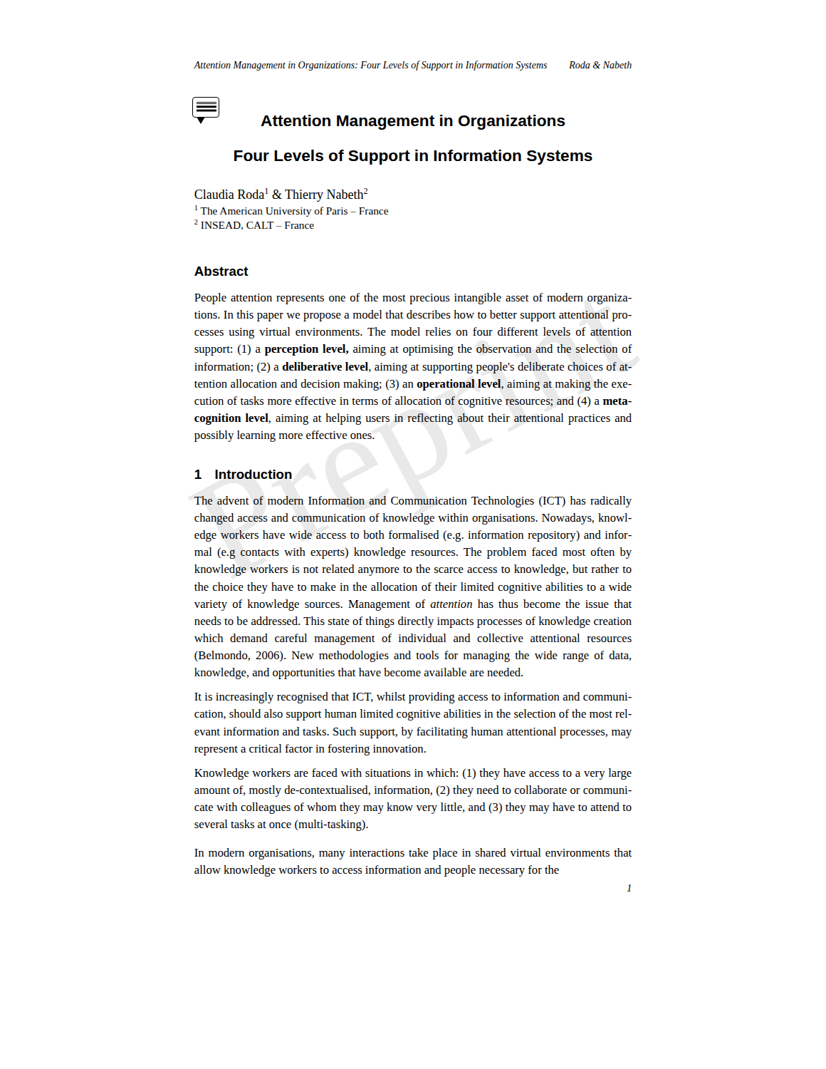Attention Management in Organizations: Four Levels of Support in Information Systems Roda & Nabeth
Preprint
Attention Management in Organizations Four Levels of Support in Information Systems
Claudia Roda1 & Thierry Nabeth2
1 The American University of Paris – France
2 INSEAD, CALT – France
Abstract
People attention represents one of the most precious intangible asset of modern organizations. In this paper we propose a model that describes how to better support attentional processes using virtual environments. The model relies on four different levels of attention support: (1) a perception level, aiming at optimising the observation and the selection of information; (2) a deliberative level, aiming at supporting people's deliberate choices of attention allocation and decision making; (3) an operational level, aiming at making the execution of tasks more effective in terms of allocation of cognitive resources; and (4) a meta-cognition level, aiming at helping users in reflecting about their attentional practices and possibly learning more effective ones.
1 Introduction
The advent of modern Information and Communication Technologies (ICT) has radically changed access and communication of knowledge within organisations. Nowadays, knowledge workers have wide access to both formalised (e.g. information repository) and informal (e.g contacts with experts) knowledge resources. The problem faced most often by knowledge workers is not related anymore to the scarce access to knowledge, but rather to the choice they have to make in the allocation of their limited cognitive abilities to a wide variety of knowledge sources. Management of attention has thus become the issue that needs to be addressed. This state of things directly impacts processes of knowledge creation which demand careful management of individual and collective attentional resources (Belmondo, 2006). New methodologies and tools for managing the wide range of data, knowledge, and opportunities that have become available are needed.
It is increasingly recognised that ICT, whilst providing access to information and communication, should also support human limited cognitive abilities in the selection of the most relevant information and tasks. Such support, by facilitating human attentional processes, may represent a critical factor in fostering innovation.
Knowledge workers are faced with situations in which: (1) they have access to a very large amount of, mostly de-contextualised, information, (2) they need to collaborate or communicate with colleagues of whom they may know very little, and (3) they may have to attend to several tasks at once (multi-tasking).
In modern organisations, many interactions take place in shared virtual environments that allow knowledge workers to access information and people necessary for the
1